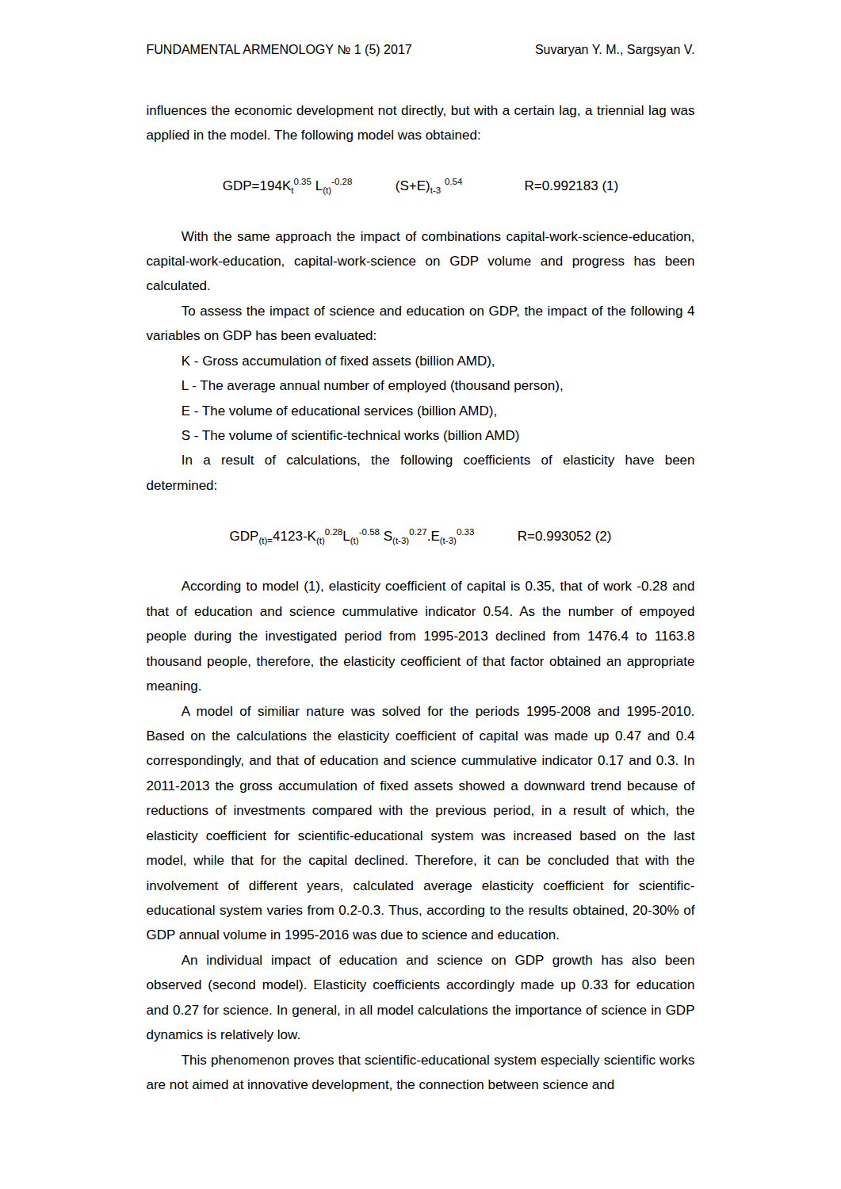FUNDAMENTAL ARMENOLOGY № 1 (5) 2017 Suvaryan Y. M., Sargsyan V.
influences the economic development not directly, but with a certain lag, a triennial lag was applied in the model. The following model was obtained:
GDP=194Kt0.35 L(t)-0.28 (S+E)t-3 0.54 R=0.992183 (1)
With the same approach the impact of combinations capital-work-science-education, capital-work-education, capital-work-science on GDP volume and progress has been calculated.
To assess the impact of science and education on GDP, the impact of the following 4 variables on GDP has been evaluated:
K - Gross accumulation of fixed assets (billion AMD),
L - The average annual number of employed (thousand person),
E - The volume of educational services (billion AMD),
S - The volume of scientific-technical works (billion AMD)
In a result of calculations, the following coefficients of elasticity have been determined:
GDP(t)=4123-K(t)0.28L(t)-0.58 S(t-3)0.27.E(t-3)0.33 R=0.993052 (2)
According to model (1), elasticity coefficient of capital is 0.35, that of work -0.28 and that of education and science cummulative indicator 0.54. As the number of empoyed people during the investigated period from 1995-2013 declined from 1476.4 to 1163.8 thousand people, therefore, the elasticity ceofficient of that factor obtained an appropriate meaning.
A model of similiar nature was solved for the periods 1995-2008 and 1995-2010. Based on the calculations the elasticity coefficient of capital was made up 0.47 and 0.4 correspondingly, and that of education and science cummulative indicator 0.17 and 0.3. In 2011-2013 the gross accumulation of fixed assets showed a downward trend because of reductions of investments compared with the previous period, in a result of which, the elasticity coefficient for scientific-educational system was increased based on the last model, while that for the capital declined. Therefore, it can be concluded that with the involvement of different years, calculated average elasticity coefficient for scientific-educational system varies from 0.2-0.3. Thus, according to the results obtained, 20-30% of GDP annual volume in 1995-2016 was due to science and education.
An individual impact of education and science on GDP growth has also been observed (second model). Elasticity coefficients accordingly made up 0.33 for education and 0.27 for science. In general, in all model calculations the importance of science in GDP dynamics is relatively low.
This phenomenon proves that scientific-educational system especially scientific works are not aimed at innovative development, the connection between science and